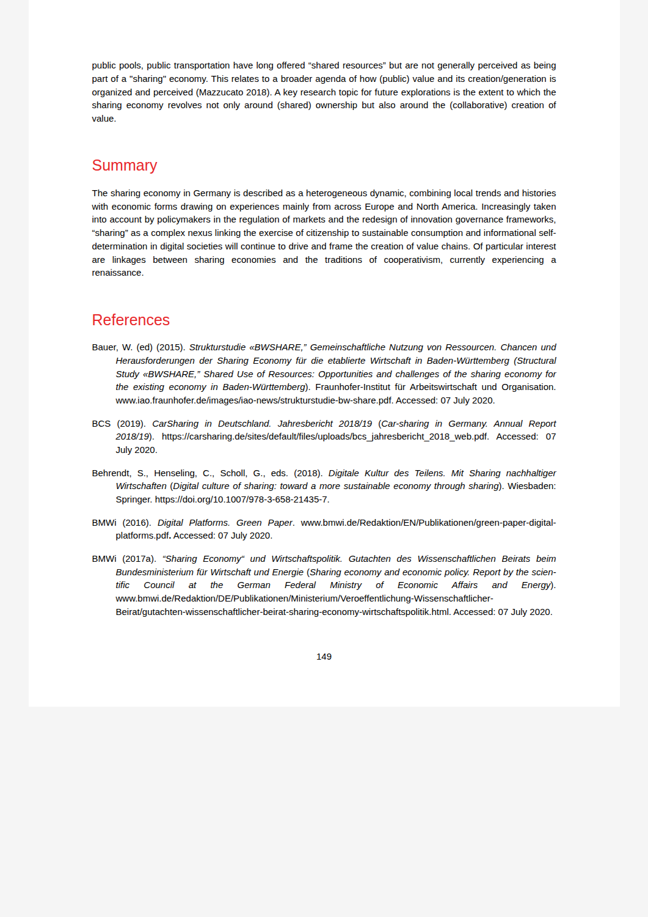public pools, public transportation have long offered “shared resources” but are not generally perceived as being part of a "sharing" economy. This relates to a broader agenda of how (public) value and its creation/generation is organized and perceived (Mazzucato 2018). A key research topic for future explorations is the extent to which the sharing economy revolves not only around (shared) ownership but also around the (collaborative) creation of value.
Summary
The sharing economy in Germany is described as a heterogeneous dynamic, combining local trends and histories with economic forms drawing on experiences mainly from across Europe and North America. Increasingly taken into account by policymakers in the regulation of markets and the redesign of innovation governance frameworks, “sharing” as a complex nexus linking the exercise of citizenship to sustainable consumption and informational self-determination in digital societies will continue to drive and frame the creation of value chains. Of particular interest are linkages between sharing economies and the traditions of cooperativism, currently experiencing a renaissance.
References
Bauer, W. (ed) (2015). Strukturstudie «BWSHARE,” Gemeinschaftliche Nutzung von Ressourcen. Chancen und Herausforderungen der Sharing Economy für die etablierte Wirtschaft in Baden-Württemberg (Structural Study «BWSHARE,” Shared Use of Resources: Opportunities and challenges of the sharing economy for the existing economy in Baden-Württemberg). Fraunhofer-Institut für Arbeitswirtschaft und Organisation. www.iao.fraunhofer.de/images/iao-news/strukturstudie-bw-share.pdf. Accessed: 07 July 2020.
BCS (2019). CarSharing in Deutschland. Jahresbericht 2018/19 (Car-sharing in Germany. Annual Report 2018/19). https://carsharing.de/sites/default/files/uploads/bcs_jahresbericht_2018_web.pdf. Accessed: 07 July 2020.
Behrendt, S., Henseling, C., Scholl, G., eds. (2018). Digitale Kultur des Teilens. Mit Sharing nachhaltiger Wirtschaften (Digital culture of sharing: toward a more sustainable economy through sharing). Wiesbaden: Springer. https://doi.org/10.1007/978-3-658-21435-7.
BMWi (2016). Digital Platforms. Green Paper. www.bmwi.de/Redaktion/EN/Publikationen/green-paper-digital-platforms.pdf. Accessed: 07 July 2020.
BMWi (2017a). “Sharing Economy“ und Wirtschaftspolitik. Gutachten des Wissenschaftlichen Beirats beim Bundesministerium für Wirtschaft und Energie (Sharing economy and economic policy. Report by the scientific Council at the German Federal Ministry of Economic Affairs and Energy). www.bmwi.de/Redaktion/DE/Publikationen/Ministerium/Veroeffentlichung-Wissenschaftlicher-Beirat/gutachten-wissenschaftlicher-beirat-sharing-economy-wirtschaftspolitik.html. Accessed: 07 July 2020.
149